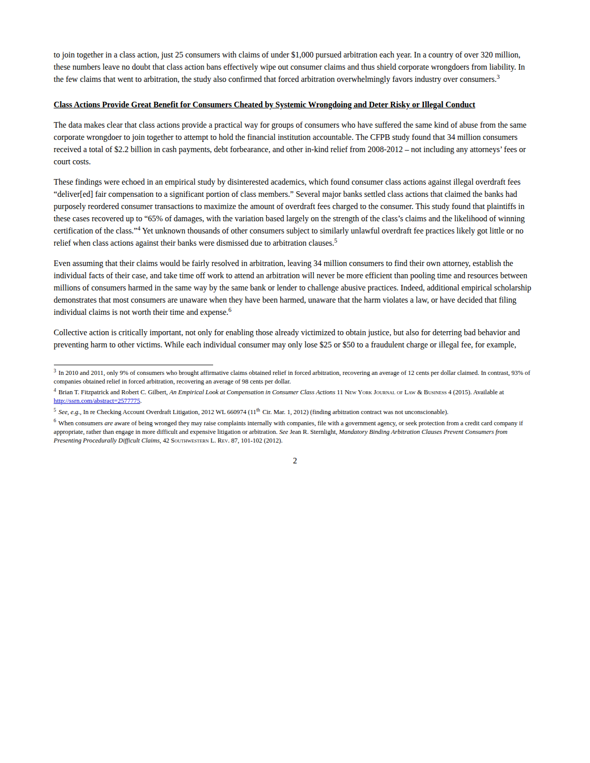to join together in a class action, just 25 consumers with claims of under $1,000 pursued arbitration each year. In a country of over 320 million, these numbers leave no doubt that class action bans effectively wipe out consumer claims and thus shield corporate wrongdoers from liability. In the few claims that went to arbitration, the study also confirmed that forced arbitration overwhelmingly favors industry over consumers.3
Class Actions Provide Great Benefit for Consumers Cheated by Systemic Wrongdoing and Deter Risky or Illegal Conduct
The data makes clear that class actions provide a practical way for groups of consumers who have suffered the same kind of abuse from the same corporate wrongdoer to join together to attempt to hold the financial institution accountable. The CFPB study found that 34 million consumers received a total of $2.2 billion in cash payments, debt forbearance, and other in-kind relief from 2008-2012 – not including any attorneys’ fees or court costs.
These findings were echoed in an empirical study by disinterested academics, which found consumer class actions against illegal overdraft fees “deliver[ed] fair compensation to a significant portion of class members.” Several major banks settled class actions that claimed the banks had purposely reordered consumer transactions to maximize the amount of overdraft fees charged to the consumer. This study found that plaintiffs in these cases recovered up to “65% of damages, with the variation based largely on the strength of the class’s claims and the likelihood of winning certification of the class.”4 Yet unknown thousands of other consumers subject to similarly unlawful overdraft fee practices likely got little or no relief when class actions against their banks were dismissed due to arbitration clauses.5
Even assuming that their claims would be fairly resolved in arbitration, leaving 34 million consumers to find their own attorney, establish the individual facts of their case, and take time off work to attend an arbitration will never be more efficient than pooling time and resources between millions of consumers harmed in the same way by the same bank or lender to challenge abusive practices. Indeed, additional empirical scholarship demonstrates that most consumers are unaware when they have been harmed, unaware that the harm violates a law, or have decided that filing individual claims is not worth their time and expense.6
Collective action is critically important, not only for enabling those already victimized to obtain justice, but also for deterring bad behavior and preventing harm to other victims. While each individual consumer may only lose $25 or $50 to a fraudulent charge or illegal fee, for example,
3 In 2010 and 2011, only 9% of consumers who brought affirmative claims obtained relief in forced arbitration, recovering an average of 12 cents per dollar claimed. In contrast, 93% of companies obtained relief in forced arbitration, recovering an average of 98 cents per dollar.
4 Brian T. Fitzpatrick and Robert C. Gilbert, An Empirical Look at Compensation in Consumer Class Actions 11 New York Journal of Law & Business 4 (2015). Available at http://ssrn.com/abstract=2577775.
5 See, e.g., In re Checking Account Overdraft Litigation, 2012 WL 660974 (11th Cir. Mar. 1, 2012) (finding arbitration contract was not unconscionable).
6 When consumers are aware of being wronged they may raise complaints internally with companies, file with a government agency, or seek protection from a credit card company if appropriate, rather than engage in more difficult and expensive litigation or arbitration. See Jean R. Sternlight, Mandatory Binding Arbitration Clauses Prevent Consumers from Presenting Procedurally Difficult Claims, 42 Southwestern L. Rev. 87, 101-102 (2012).
2